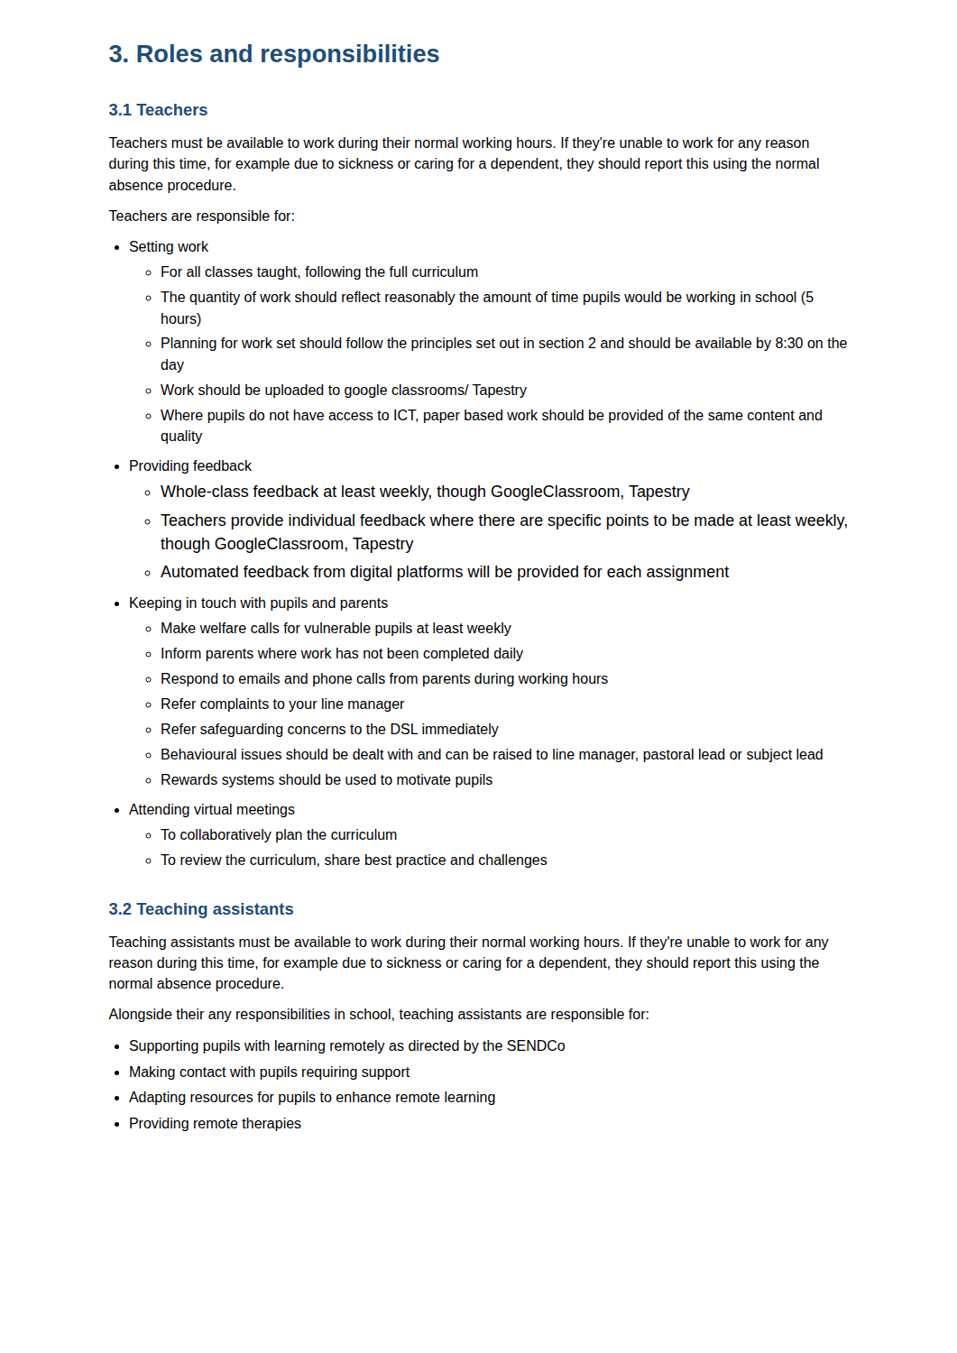3. Roles and responsibilities
3.1 Teachers
Teachers must be available to work during their normal working hours. If they're unable to work for any reason during this time, for example due to sickness or caring for a dependent, they should report this using the normal absence procedure.
Teachers are responsible for:
Setting work
For all classes taught, following the full curriculum
The quantity of work should reflect reasonably the amount of time pupils would be working in school (5 hours)
Planning for work set should follow the principles set out in section 2 and should be available by 8:30 on the day
Work should be uploaded to google classrooms/ Tapestry
Where pupils do not have access to ICT, paper based work should be provided of the same content and quality
Providing feedback
Whole-class feedback at least weekly, though GoogleClassroom, Tapestry
Teachers provide individual feedback where there are specific points to be made at least weekly, though GoogleClassroom, Tapestry
Automated feedback from digital platforms will be provided for each assignment
Keeping in touch with pupils and parents
Make welfare calls for vulnerable pupils at least weekly
Inform parents where work has not been completed daily
Respond to emails and phone calls from parents during working hours
Refer complaints to your line manager
Refer safeguarding concerns to the DSL immediately
Behavioural issues should be dealt with and can be raised to line manager, pastoral lead or subject lead
Rewards systems should be used to motivate pupils
Attending virtual meetings
To collaboratively plan the curriculum
To review the curriculum, share best practice and challenges
3.2 Teaching assistants
Teaching assistants must be available to work during their normal working hours. If they're unable to work for any reason during this time, for example due to sickness or caring for a dependent, they should report this using the normal absence procedure.
Alongside their any responsibilities in school, teaching assistants are responsible for:
Supporting pupils with learning remotely as directed by the SENDCo
Making contact with pupils requiring support
Adapting resources for pupils to enhance remote learning
Providing remote therapies